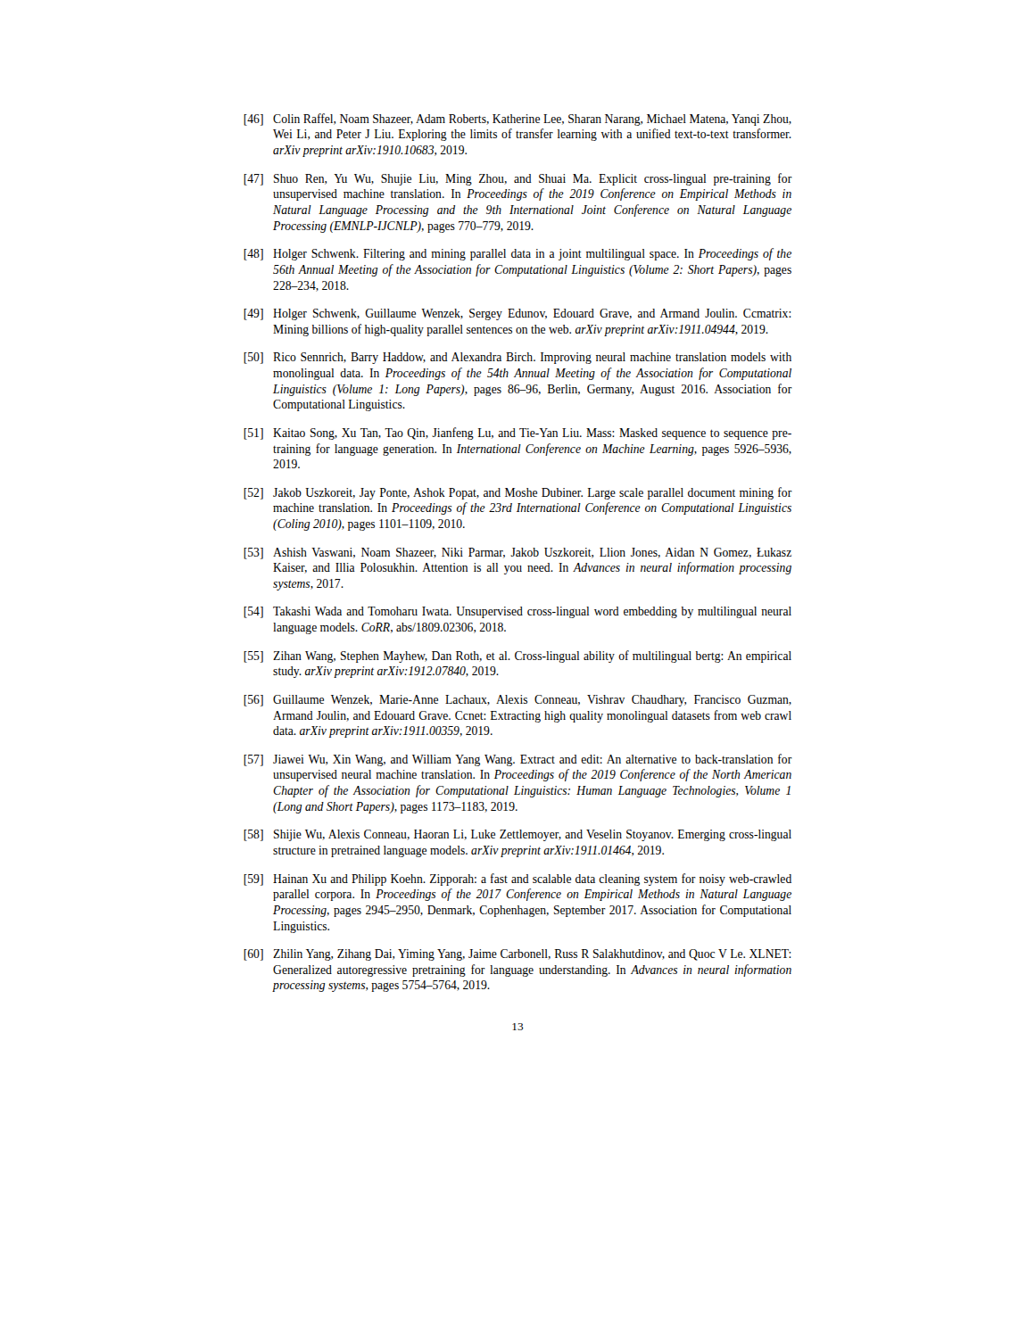[46] Colin Raffel, Noam Shazeer, Adam Roberts, Katherine Lee, Sharan Narang, Michael Matena, Yanqi Zhou, Wei Li, and Peter J Liu. Exploring the limits of transfer learning with a unified text-to-text transformer. arXiv preprint arXiv:1910.10683, 2019.
[47] Shuo Ren, Yu Wu, Shujie Liu, Ming Zhou, and Shuai Ma. Explicit cross-lingual pre-training for unsupervised machine translation. In Proceedings of the 2019 Conference on Empirical Methods in Natural Language Processing and the 9th International Joint Conference on Natural Language Processing (EMNLP-IJCNLP), pages 770–779, 2019.
[48] Holger Schwenk. Filtering and mining parallel data in a joint multilingual space. In Proceedings of the 56th Annual Meeting of the Association for Computational Linguistics (Volume 2: Short Papers), pages 228–234, 2018.
[49] Holger Schwenk, Guillaume Wenzek, Sergey Edunov, Edouard Grave, and Armand Joulin. Ccmatrix: Mining billions of high-quality parallel sentences on the web. arXiv preprint arXiv:1911.04944, 2019.
[50] Rico Sennrich, Barry Haddow, and Alexandra Birch. Improving neural machine translation models with monolingual data. In Proceedings of the 54th Annual Meeting of the Association for Computational Linguistics (Volume 1: Long Papers), pages 86–96, Berlin, Germany, August 2016. Association for Computational Linguistics.
[51] Kaitao Song, Xu Tan, Tao Qin, Jianfeng Lu, and Tie-Yan Liu. Mass: Masked sequence to sequence pre-training for language generation. In International Conference on Machine Learning, pages 5926–5936, 2019.
[52] Jakob Uszkoreit, Jay Ponte, Ashok Popat, and Moshe Dubiner. Large scale parallel document mining for machine translation. In Proceedings of the 23rd International Conference on Computational Linguistics (Coling 2010), pages 1101–1109, 2010.
[53] Ashish Vaswani, Noam Shazeer, Niki Parmar, Jakob Uszkoreit, Llion Jones, Aidan N Gomez, Łukasz Kaiser, and Illia Polosukhin. Attention is all you need. In Advances in neural information processing systems, 2017.
[54] Takashi Wada and Tomoharu Iwata. Unsupervised cross-lingual word embedding by multilingual neural language models. CoRR, abs/1809.02306, 2018.
[55] Zihan Wang, Stephen Mayhew, Dan Roth, et al. Cross-lingual ability of multilingual bertg: An empirical study. arXiv preprint arXiv:1912.07840, 2019.
[56] Guillaume Wenzek, Marie-Anne Lachaux, Alexis Conneau, Vishrav Chaudhary, Francisco Guzman, Armand Joulin, and Edouard Grave. Ccnet: Extracting high quality monolingual datasets from web crawl data. arXiv preprint arXiv:1911.00359, 2019.
[57] Jiawei Wu, Xin Wang, and William Yang Wang. Extract and edit: An alternative to back-translation for unsupervised neural machine translation. In Proceedings of the 2019 Conference of the North American Chapter of the Association for Computational Linguistics: Human Language Technologies, Volume 1 (Long and Short Papers), pages 1173–1183, 2019.
[58] Shijie Wu, Alexis Conneau, Haoran Li, Luke Zettlemoyer, and Veselin Stoyanov. Emerging cross-lingual structure in pretrained language models. arXiv preprint arXiv:1911.01464, 2019.
[59] Hainan Xu and Philipp Koehn. Zipporah: a fast and scalable data cleaning system for noisy web-crawled parallel corpora. In Proceedings of the 2017 Conference on Empirical Methods in Natural Language Processing, pages 2945–2950, Denmark, Cophenhagen, September 2017. Association for Computational Linguistics.
[60] Zhilin Yang, Zihang Dai, Yiming Yang, Jaime Carbonell, Russ R Salakhutdinov, and Quoc V Le. XLNET: Generalized autoregressive pretraining for language understanding. In Advances in neural information processing systems, pages 5754–5764, 2019.
13